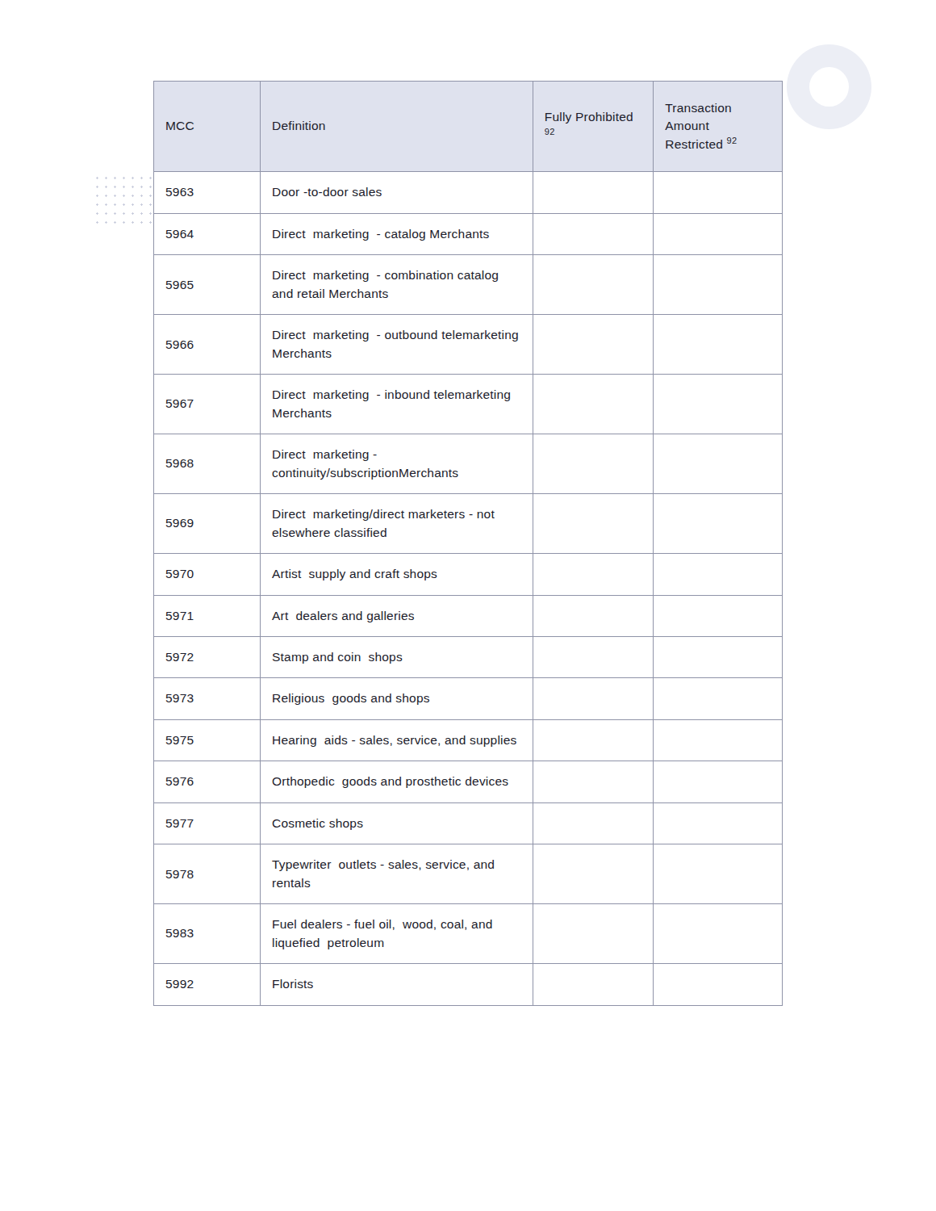Merchant Category Codes with prohibition and transaction amount restriction indicators
| MCC | Definition | Fully Prohibited 92 | Transaction Amount Restricted 92 |
| --- | --- | --- | --- |
| 5963 | Door -to-door sales | | |
| 5964 | Direct marketing - catalog Merchants | | |
| 5965 | Direct marketing - combination catalog and retail Merchants | | |
| 5966 | Direct marketing - outbound telemarketing Merchants | | |
| 5967 | Direct marketing - inbound telemarketing Merchants | | |
| 5968 | Direct marketing - continuity/subscriptionMerchants | | |
| 5969 | Direct marketing/direct marketers - not elsewhere classified | | |
| 5970 | Artist supply and craft shops | | |
| 5971 | Art dealers and galleries | | |
| 5972 | Stamp and coin shops | | |
| 5973 | Religious goods and shops | | |
| 5975 | Hearing aids - sales, service, and supplies | | |
| 5976 | Orthopedic goods and prosthetic devices | | |
| 5977 | Cosmetic shops | | |
| 5978 | Typewriter outlets - sales, service, and rentals | | |
| 5983 | Fuel dealers - fuel oil, wood, coal, and liquefied petroleum | | |
| 5992 | Florists | | |